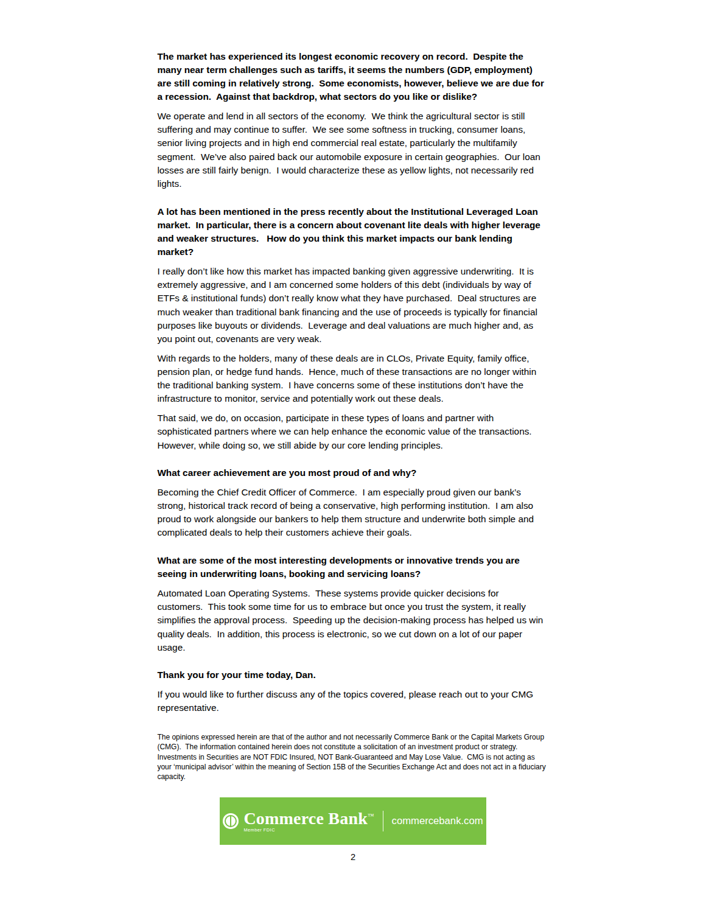The market has experienced its longest economic recovery on record. Despite the many near term challenges such as tariffs, it seems the numbers (GDP, employment) are still coming in relatively strong. Some economists, however, believe we are due for a recession. Against that backdrop, what sectors do you like or dislike?
We operate and lend in all sectors of the economy. We think the agricultural sector is still suffering and may continue to suffer. We see some softness in trucking, consumer loans, senior living projects and in high end commercial real estate, particularly the multifamily segment. We’ve also paired back our automobile exposure in certain geographies. Our loan losses are still fairly benign. I would characterize these as yellow lights, not necessarily red lights.
A lot has been mentioned in the press recently about the Institutional Leveraged Loan market. In particular, there is a concern about covenant lite deals with higher leverage and weaker structures. How do you think this market impacts our bank lending market?
I really don’t like how this market has impacted banking given aggressive underwriting. It is extremely aggressive, and I am concerned some holders of this debt (individuals by way of ETFs & institutional funds) don’t really know what they have purchased. Deal structures are much weaker than traditional bank financing and the use of proceeds is typically for financial purposes like buyouts or dividends. Leverage and deal valuations are much higher and, as you point out, covenants are very weak.
With regards to the holders, many of these deals are in CLOs, Private Equity, family office, pension plan, or hedge fund hands. Hence, much of these transactions are no longer within the traditional banking system. I have concerns some of these institutions don’t have the infrastructure to monitor, service and potentially work out these deals.
That said, we do, on occasion, participate in these types of loans and partner with sophisticated partners where we can help enhance the economic value of the transactions. However, while doing so, we still abide by our core lending principles.
What career achievement are you most proud of and why?
Becoming the Chief Credit Officer of Commerce. I am especially proud given our bank’s strong, historical track record of being a conservative, high performing institution. I am also proud to work alongside our bankers to help them structure and underwrite both simple and complicated deals to help their customers achieve their goals.
What are some of the most interesting developments or innovative trends you are seeing in underwriting loans, booking and servicing loans?
Automated Loan Operating Systems. These systems provide quicker decisions for customers. This took some time for us to embrace but once you trust the system, it really simplifies the approval process. Speeding up the decision-making process has helped us win quality deals. In addition, this process is electronic, so we cut down on a lot of our paper usage.
Thank you for your time today, Dan.
If you would like to further discuss any of the topics covered, please reach out to your CMG representative.
The opinions expressed herein are that of the author and not necessarily Commerce Bank or the Capital Markets Group (CMG). The information contained herein does not constitute a solicitation of an investment product or strategy. Investments in Securities are NOT FDIC Insured, NOT Bank-Guaranteed and May Lose Value. CMG is not acting as your ‘municipal advisor’ within the meaning of Section 15B of the Securities Exchange Act and does not act in a fiduciary capacity.
Commerce Bank™Member FDIC
commercebank.com
2